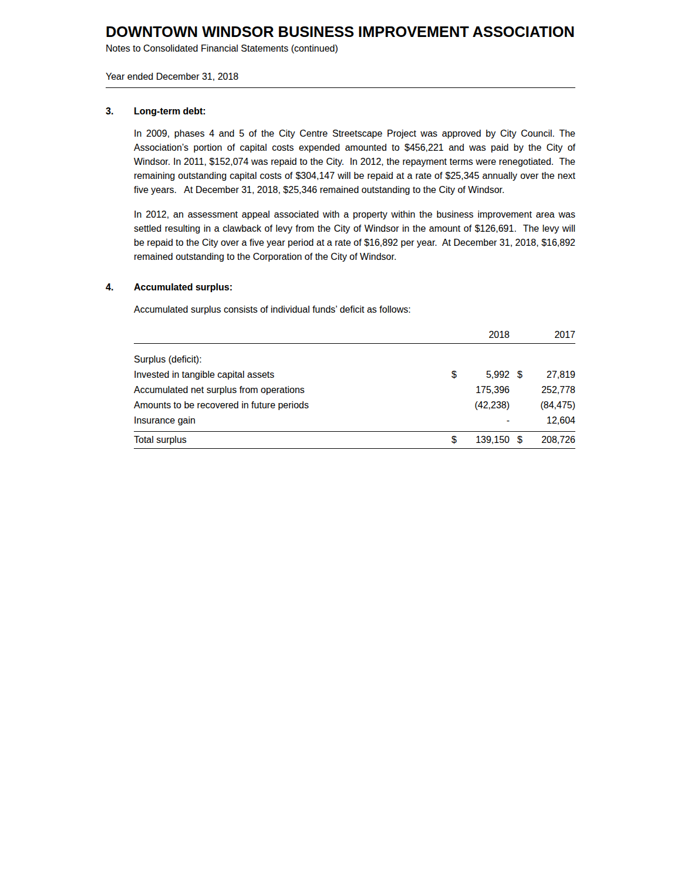DOWNTOWN WINDSOR BUSINESS IMPROVEMENT ASSOCIATION
Notes to Consolidated Financial Statements (continued)
Year ended December 31, 2018
3. Long-term debt:
In 2009, phases 4 and 5 of the City Centre Streetscape Project was approved by City Council. The Association’s portion of capital costs expended amounted to $456,221 and was paid by the City of Windsor. In 2011, $152,074 was repaid to the City. In 2012, the repayment terms were renegotiated. The remaining outstanding capital costs of $304,147 will be repaid at a rate of $25,345 annually over the next five years. At December 31, 2018, $25,346 remained outstanding to the City of Windsor.
In 2012, an assessment appeal associated with a property within the business improvement area was settled resulting in a clawback of levy from the City of Windsor in the amount of $126,691. The levy will be repaid to the City over a five year period at a rate of $16,892 per year. At December 31, 2018, $16,892 remained outstanding to the Corporation of the City of Windsor.
4. Accumulated surplus:
Accumulated surplus consists of individual funds’ deficit as follows:
| | 2018 | 2017 |
| --- | --- | --- |
| Surplus (deficit): | | | | |
| Invested in tangible capital assets | $ | 5,992 | $ | 27,819 |
| Accumulated net surplus from operations | | 175,396 | | 252,778 |
| Amounts to be recovered in future periods | | (42,238) | | (84,475) |
| Insurance gain | | - | | 12,604 |
| Total surplus | $ | 139,150 | $ | 208,726 |